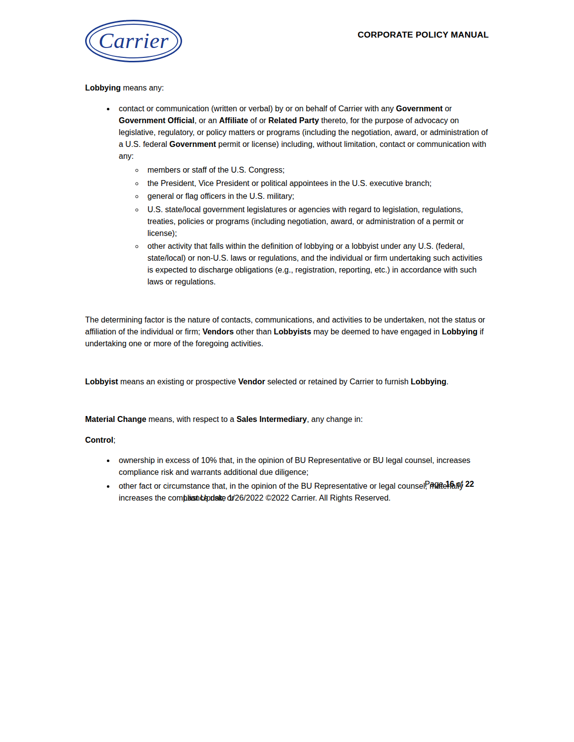Carrier
CORPORATE POLICY MANUAL
Lobbying means any:
contact or communication (written or verbal) by or on behalf of Carrier with any Government or Government Official, or an Affiliate of or Related Party thereto, for the purpose of advocacy on legislative, regulatory, or policy matters or programs (including the negotiation, award, or administration of a U.S. federal Government permit or license) including, without limitation, contact or communication with any:
members or staff of the U.S. Congress;
the President, Vice President or political appointees in the U.S. executive branch;
general or flag officers in the U.S. military;
U.S. state/local government legislatures or agencies with regard to legislation, regulations, treaties, policies or programs (including negotiation, award, or administration of a permit or license);
other activity that falls within the definition of lobbying or a lobbyist under any U.S. (federal, state/local) or non-U.S. laws or regulations, and the individual or firm undertaking such activities is expected to discharge obligations (e.g., registration, reporting, etc.) in accordance with such laws or regulations.
The determining factor is the nature of contacts, communications, and activities to be undertaken, not the status or affiliation of the individual or firm; Vendors other than Lobbyists may be deemed to have engaged in Lobbying if undertaking one or more of the foregoing activities.
Lobbyist means an existing or prospective Vendor selected or retained by Carrier to furnish Lobbying.
Material Change means, with respect to a Sales Intermediary, any change in:
Control;
ownership in excess of 10% that, in the opinion of BU Representative or BU legal counsel, increases compliance risk and warrants additional due diligence;
other fact or circumstance that, in the opinion of the BU Representative or legal counsel, materially increases the compliance risk; or
Page 16 of 22
Last Update 1/26/2022 ©2022 Carrier. All Rights Reserved.